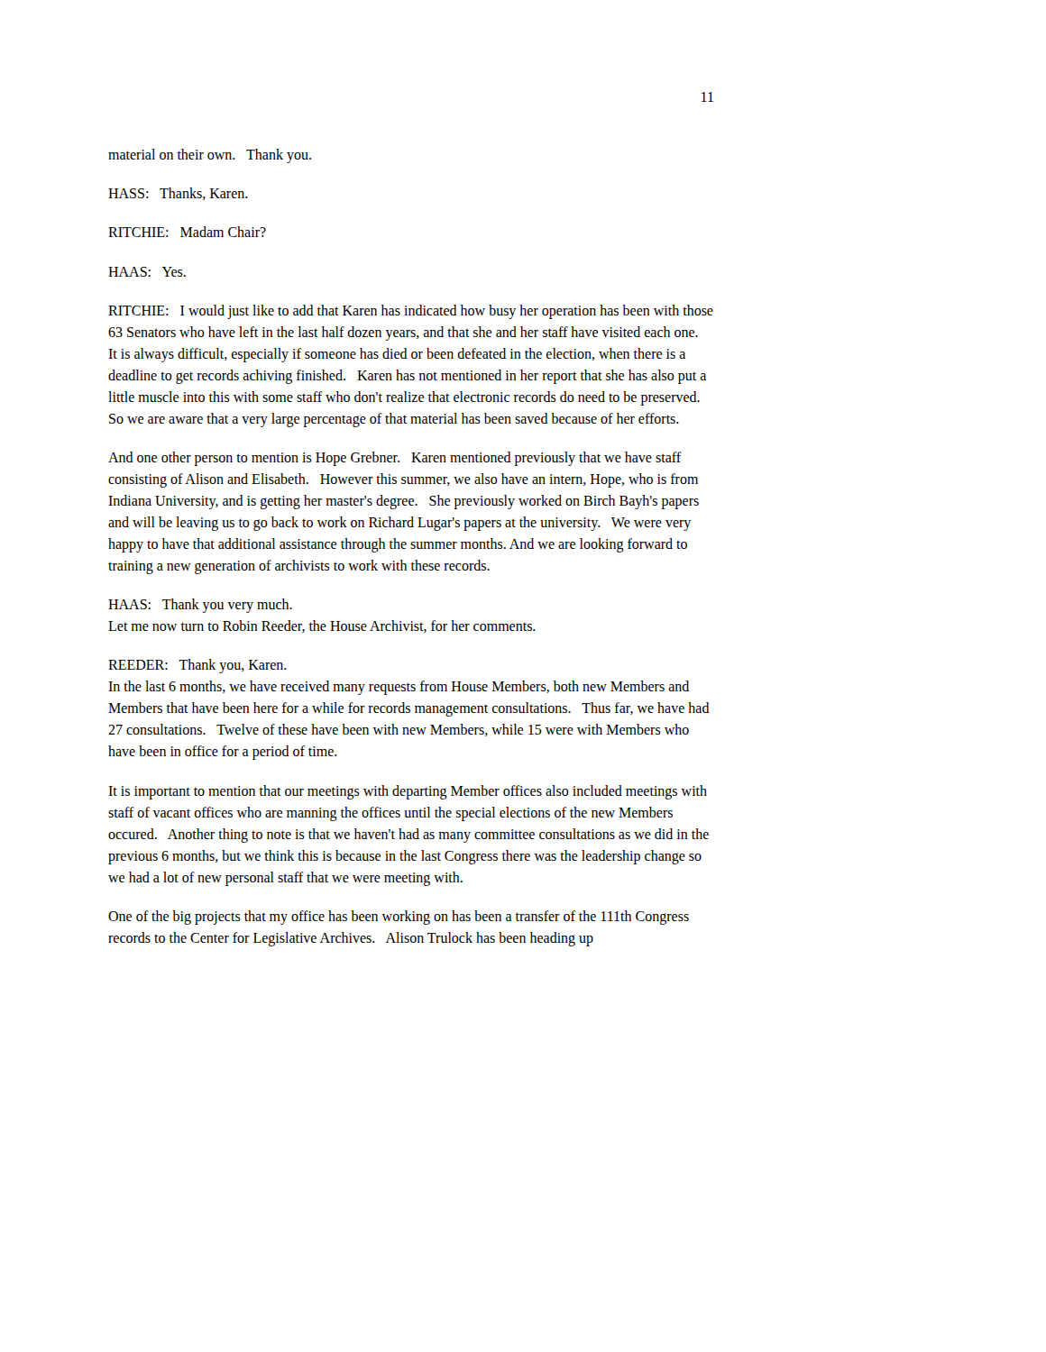11
material on their own. Thank you.
HASS: Thanks, Karen.
RITCHIE: Madam Chair?
HAAS: Yes.
RITCHIE: I would just like to add that Karen has indicated how busy her operation has been with those 63 Senators who have left in the last half dozen years, and that she and her staff have visited each one. It is always difficult, especially if someone has died or been defeated in the election, when there is a deadline to get records achiving finished. Karen has not mentioned in her report that she has also put a little muscle into this with some staff who don't realize that electronic records do need to be preserved. So we are aware that a very large percentage of that material has been saved because of her efforts.
And one other person to mention is Hope Grebner. Karen mentioned previously that we have staff consisting of Alison and Elisabeth. However this summer, we also have an intern, Hope, who is from Indiana University, and is getting her master's degree. She previously worked on Birch Bayh's papers and will be leaving us to go back to work on Richard Lugar's papers at the university. We were very happy to have that additional assistance through the summer months. And we are looking forward to training a new generation of archivists to work with these records.
HAAS: Thank you very much.
Let me now turn to Robin Reeder, the House Archivist, for her comments.
REEDER: Thank you, Karen.
In the last 6 months, we have received many requests from House Members, both new Members and Members that have been here for a while for records management consultations. Thus far, we have had 27 consultations. Twelve of these have been with new Members, while 15 were with Members who have been in office for a period of time.
It is important to mention that our meetings with departing Member offices also included meetings with staff of vacant offices who are manning the offices until the special elections of the new Members occured. Another thing to note is that we haven't had as many committee consultations as we did in the previous 6 months, but we think this is because in the last Congress there was the leadership change so we had a lot of new personal staff that we were meeting with.
One of the big projects that my office has been working on has been a transfer of the 111th Congress records to the Center for Legislative Archives. Alison Trulock has been heading up